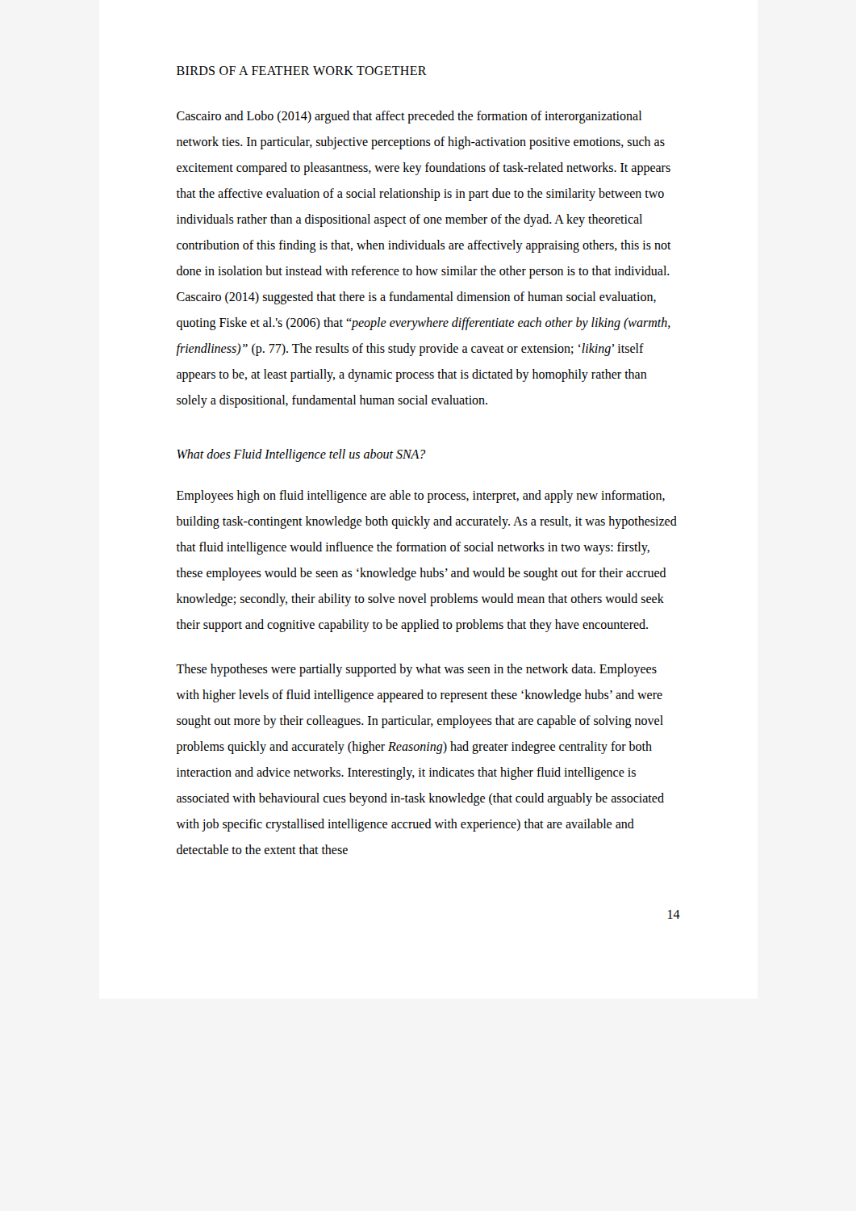BIRDS OF A FEATHER WORK TOGETHER
Cascairo and Lobo (2014) argued that affect preceded the formation of interorganizational network ties. In particular, subjective perceptions of high-activation positive emotions, such as excitement compared to pleasantness, were key foundations of task-related networks. It appears that the affective evaluation of a social relationship is in part due to the similarity between two individuals rather than a dispositional aspect of one member of the dyad. A key theoretical contribution of this finding is that, when individuals are affectively appraising others, this is not done in isolation but instead with reference to how similar the other person is to that individual. Cascairo (2014) suggested that there is a fundamental dimension of human social evaluation, quoting Fiske et al.'s (2006) that “people everywhere differentiate each other by liking (warmth, friendliness)” (p. 77). The results of this study provide a caveat or extension; ‘liking’ itself appears to be, at least partially, a dynamic process that is dictated by homophily rather than solely a dispositional, fundamental human social evaluation.
What does Fluid Intelligence tell us about SNA?
Employees high on fluid intelligence are able to process, interpret, and apply new information, building task-contingent knowledge both quickly and accurately. As a result, it was hypothesized that fluid intelligence would influence the formation of social networks in two ways: firstly, these employees would be seen as ‘knowledge hubs’ and would be sought out for their accrued knowledge; secondly, their ability to solve novel problems would mean that others would seek their support and cognitive capability to be applied to problems that they have encountered.
These hypotheses were partially supported by what was seen in the network data. Employees with higher levels of fluid intelligence appeared to represent these ‘knowledge hubs’ and were sought out more by their colleagues. In particular, employees that are capable of solving novel problems quickly and accurately (higher Reasoning) had greater indegree centrality for both interaction and advice networks. Interestingly, it indicates that higher fluid intelligence is associated with behavioural cues beyond in-task knowledge (that could arguably be associated with job specific crystallised intelligence accrued with experience) that are available and detectable to the extent that these
14